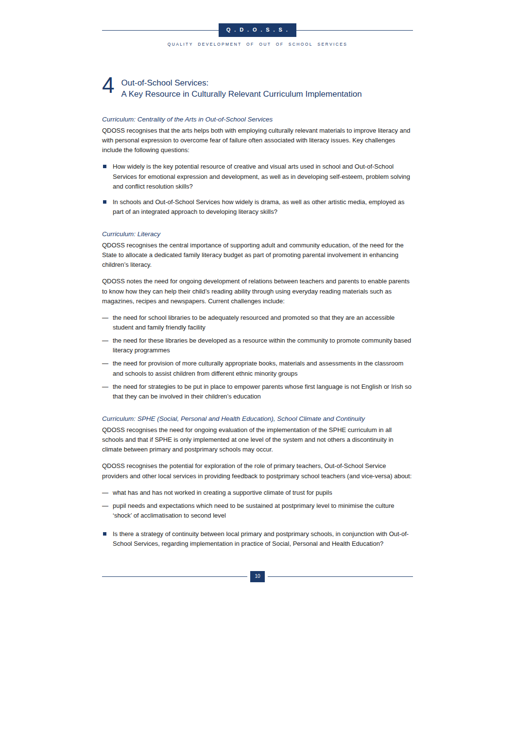Q . D . O . S . S .
QUALITY DEVELOPMENT OF OUT OF SCHOOL SERVICES
4
Out-of-School Services:
A Key Resource in Culturally Relevant Curriculum Implementation
Curriculum: Centrality of the Arts in Out-of-School Services
QDOSS recognises that the arts helps both with employing culturally relevant materials to improve literacy and with personal expression to overcome fear of failure often associated with literacy issues. Key challenges include the following questions:
How widely is the key potential resource of creative and visual arts used in school and Out-of-School Services for emotional expression and development, as well as in developing self-esteem, problem solving and conflict resolution skills?
In schools and Out-of-School Services how widely is drama, as well as other artistic media, employed as part of an integrated approach to developing literacy skills?
Curriculum: Literacy
QDOSS recognises the central importance of supporting adult and community education, of the need for the State to allocate a dedicated family literacy budget as part of promoting parental involvement in enhancing children’s literacy.
QDOSS notes the need for ongoing development of relations between teachers and parents to enable parents to know how they can help their child’s reading ability through using everyday reading materials such as magazines, recipes and newspapers. Current challenges include:
the need for school libraries to be adequately resourced and promoted so that they are an accessible student and family friendly facility
the need for these libraries be developed as a resource within the community to promote community based literacy programmes
the need for provision of more culturally appropriate books, materials and assessments in the classroom and schools to assist children from different ethnic minority groups
the need for strategies to be put in place to empower parents whose first language is not English or Irish so that they can be involved in their children’s education
Curriculum: SPHE (Social, Personal and Health Education), School Climate and Continuity
QDOSS recognises the need for ongoing evaluation of the implementation of the SPHE curriculum in all schools and that if SPHE is only implemented at one level of the system and not others a discontinuity in climate between primary and postprimary schools may occur.
QDOSS recognises the potential for exploration of the role of primary teachers, Out-of-School Service providers and other local services in providing feedback to postprimary school teachers (and vice-versa) about:
what has and has not worked in creating a supportive climate of trust for pupils
pupil needs and expectations which need to be sustained at postprimary level to minimise the culture ‘shock’ of acclimatisation to second level
Is there a strategy of continuity between local primary and postprimary schools, in conjunction with Out-of-School Services, regarding implementation in practice of Social, Personal and Health Education?
10